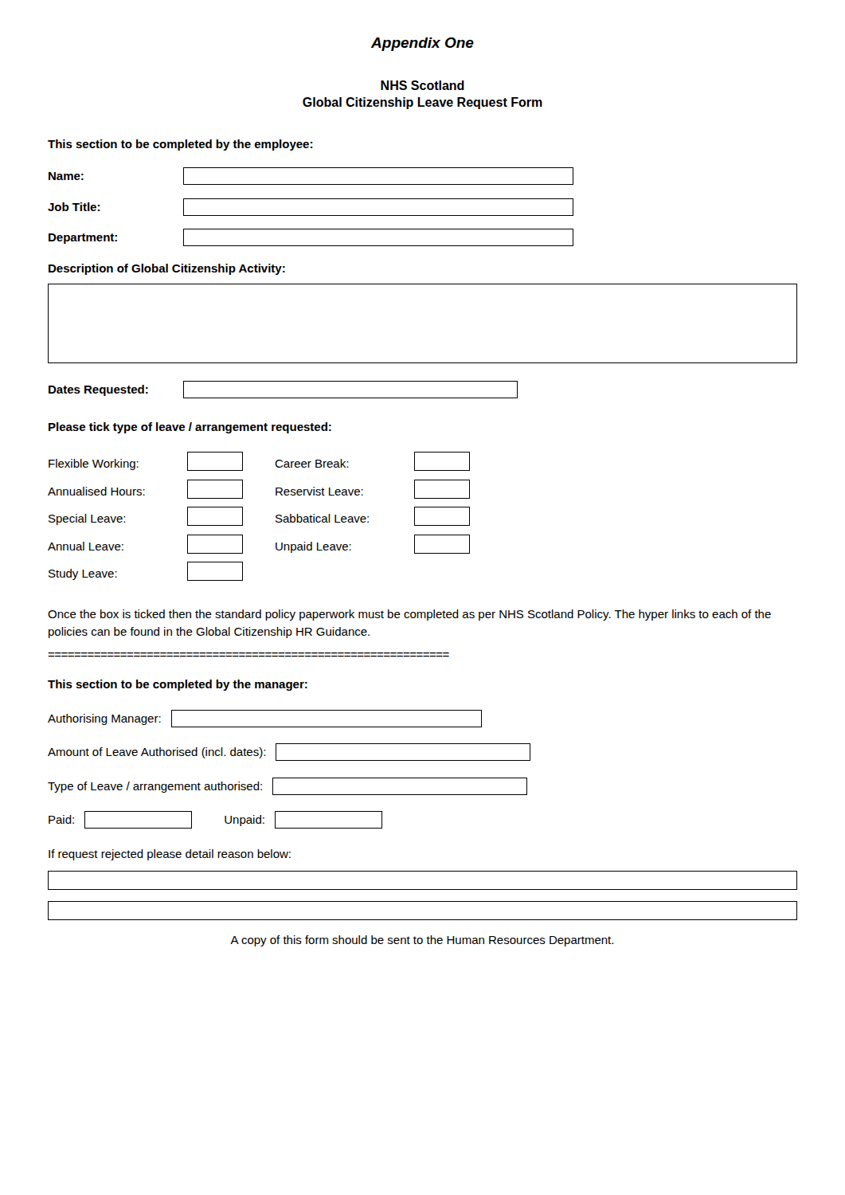Appendix One
NHS Scotland
Global Citizenship Leave Request Form
This section to be completed by the employee:
Name:
Job Title:
Department:
Description of Global Citizenship Activity:
Dates Requested:
Please tick type of leave / arrangement requested:
| Flexible Working: | | Career Break: | |
| Annualised Hours: | | Reservist Leave: | |
| Special Leave: | | Sabbatical Leave: | |
| Annual Leave: | | Unpaid Leave: | |
| Study Leave: | | | |
Once the box is ticked then the standard policy paperwork must be completed as per NHS Scotland Policy. The hyper links to each of the policies can be found in the Global Citizenship HR Guidance.
=============================================================
This section to be completed by the manager:
Authorising Manager:
Amount of Leave Authorised (incl. dates):
Type of Leave / arrangement authorised:
Paid: Unpaid:
If request rejected please detail reason below:
A copy of this form should be sent to the Human Resources Department.